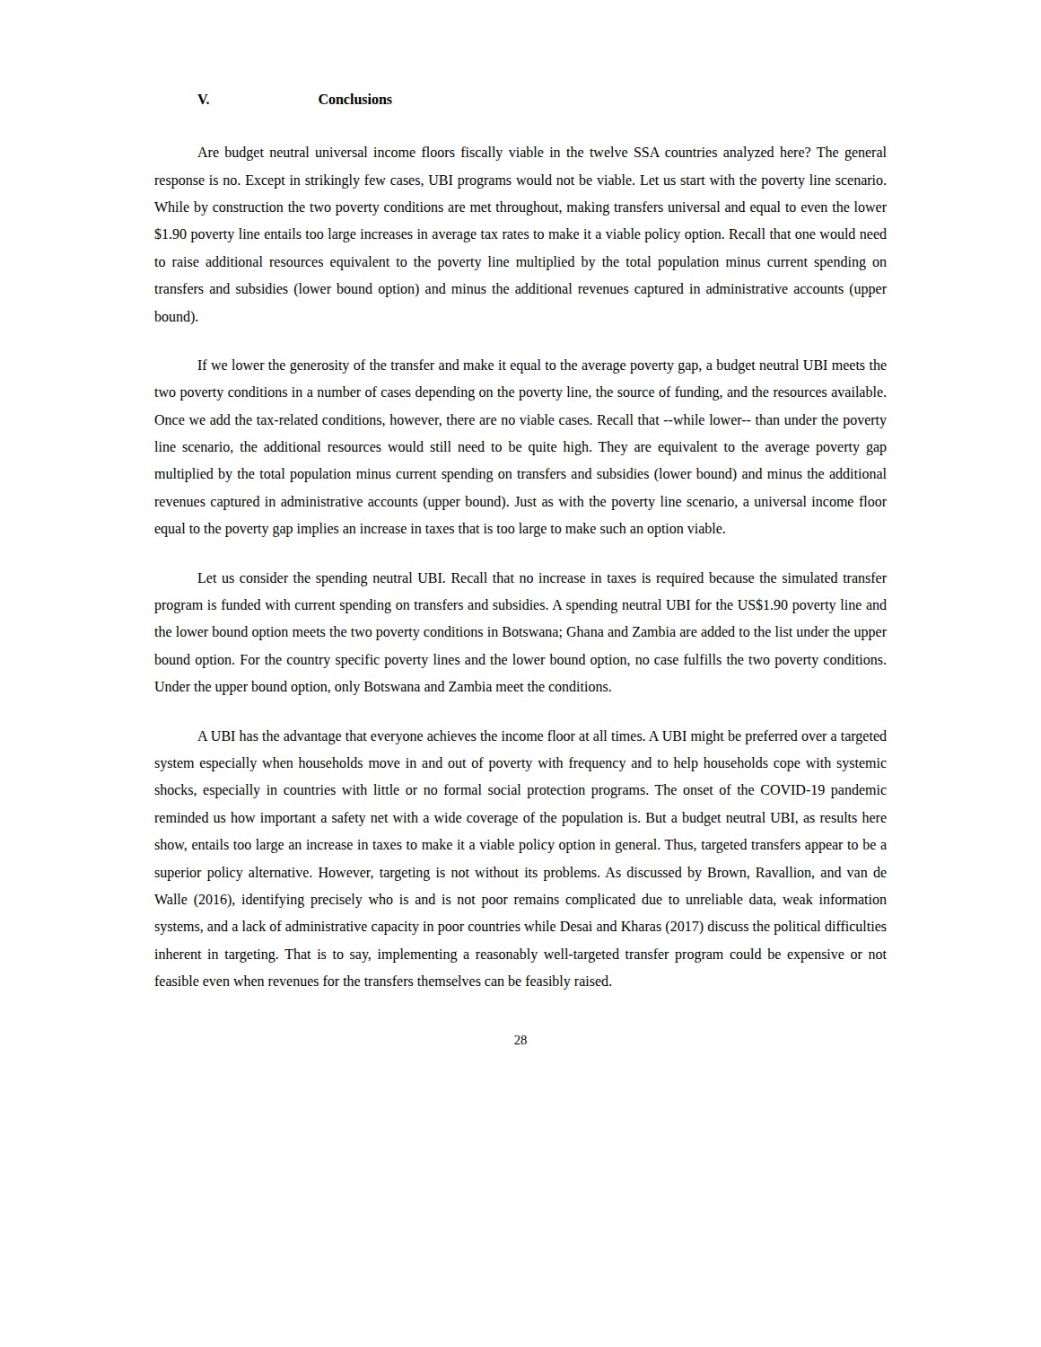V. Conclusions
Are budget neutral universal income floors fiscally viable in the twelve SSA countries analyzed here? The general response is no. Except in strikingly few cases, UBI programs would not be viable. Let us start with the poverty line scenario. While by construction the two poverty conditions are met throughout, making transfers universal and equal to even the lower $1.90 poverty line entails too large increases in average tax rates to make it a viable policy option. Recall that one would need to raise additional resources equivalent to the poverty line multiplied by the total population minus current spending on transfers and subsidies (lower bound option) and minus the additional revenues captured in administrative accounts (upper bound).
If we lower the generosity of the transfer and make it equal to the average poverty gap, a budget neutral UBI meets the two poverty conditions in a number of cases depending on the poverty line, the source of funding, and the resources available. Once we add the tax-related conditions, however, there are no viable cases. Recall that --while lower-- than under the poverty line scenario, the additional resources would still need to be quite high. They are equivalent to the average poverty gap multiplied by the total population minus current spending on transfers and subsidies (lower bound) and minus the additional revenues captured in administrative accounts (upper bound). Just as with the poverty line scenario, a universal income floor equal to the poverty gap implies an increase in taxes that is too large to make such an option viable.
Let us consider the spending neutral UBI. Recall that no increase in taxes is required because the simulated transfer program is funded with current spending on transfers and subsidies. A spending neutral UBI for the US$1.90 poverty line and the lower bound option meets the two poverty conditions in Botswana; Ghana and Zambia are added to the list under the upper bound option. For the country specific poverty lines and the lower bound option, no case fulfills the two poverty conditions. Under the upper bound option, only Botswana and Zambia meet the conditions.
A UBI has the advantage that everyone achieves the income floor at all times. A UBI might be preferred over a targeted system especially when households move in and out of poverty with frequency and to help households cope with systemic shocks, especially in countries with little or no formal social protection programs. The onset of the COVID-19 pandemic reminded us how important a safety net with a wide coverage of the population is. But a budget neutral UBI, as results here show, entails too large an increase in taxes to make it a viable policy option in general. Thus, targeted transfers appear to be a superior policy alternative. However, targeting is not without its problems. As discussed by Brown, Ravallion, and van de Walle (2016), identifying precisely who is and is not poor remains complicated due to unreliable data, weak information systems, and a lack of administrative capacity in poor countries while Desai and Kharas (2017) discuss the political difficulties inherent in targeting. That is to say, implementing a reasonably well-targeted transfer program could be expensive or not feasible even when revenues for the transfers themselves can be feasibly raised.
28